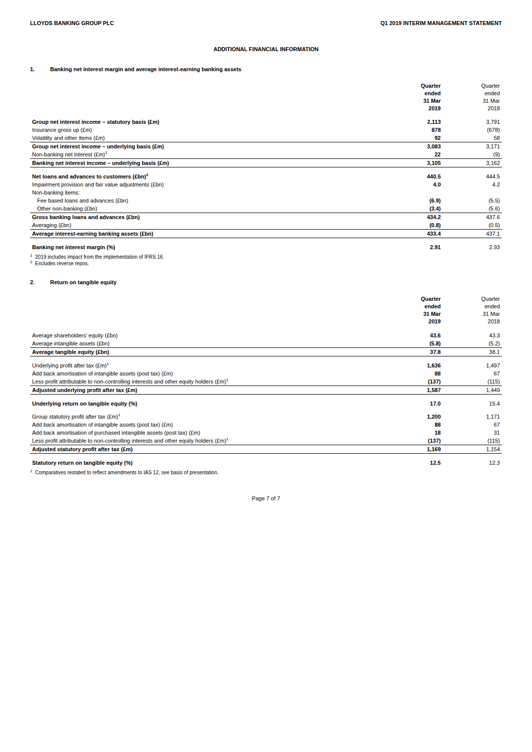LLOYDS BANKING GROUP PLC
Q1 2019 INTERIM MANAGEMENT STATEMENT
ADDITIONAL FINANCIAL INFORMATION
1. Banking net interest margin and average interest-earning banking assets
| | Quarter ended 31 Mar 2019 | Quarter ended 31 Mar 2018 |
| --- | --- | --- |
| Group net interest income – statutory basis (£m) | 2,113 | 3,791 |
| Insurance gross up (£m) | 878 | (678) |
| Volatility and other items (£m) | 92 | 58 |
| Group net interest income – underlying basis (£m) | 3,083 | 3,171 |
| Non-banking net interest (£m) 1 | 22 | (9) |
| Banking net interest income – underlying basis (£m) | 3,105 | 3,162 |
| Net loans and advances to customers (£bn) 2 | 440.5 | 444.5 |
| Impairment provision and fair value adjustments (£bn) | 4.0 | 4.2 |
| Non-banking items: | | |
| Fee based loans and advances (£bn) | (6.9) | (5.5) |
| Other non-banking (£bn) | (3.4) | (5.6) |
| Gross banking loans and advances (£bn) | 434.2 | 437.6 |
| Averaging (£bn) | (0.8) | (0.5) |
| Average interest-earning banking assets (£bn) | 433.4 | 437.1 |
| Banking net interest margin (%) | 2.91 | 2.93 |
1 2019 includes impact from the implementation of IFRS 16.
2 Excludes reverse repos.
2. Return on tangible equity
| | Quarter ended 31 Mar 2019 | Quarter ended 31 Mar 2018 |
| --- | --- | --- |
| Average shareholders' equity (£bn) | 43.6 | 43.3 |
| Average intangible assets (£bn) | (5.8) | (5.2) |
| Average tangible equity (£bn) | 37.8 | 38.1 |
| Underlying profit after tax (£m) 1 | 1,636 | 1,497 |
| Add back amortisation of intangible assets (post tax) (£m) | 88 | 67 |
| Less profit attributable to non-controlling interests and other equity holders (£m) 1 | (137) | (115) |
| Adjusted underlying profit after tax (£m) | 1,587 | 1,449 |
| Underlying return on tangible equity (%) | 17.0 | 15.4 |
| Group statutory profit after tax (£m) 1 | 1,200 | 1,171 |
| Add back amortisation of intangible assets (post tax) (£m) | 88 | 67 |
| Add back amortisation of purchased intangible assets (post tax) (£m) | 18 | 31 |
| Less profit attributable to non-controlling interests and other equity holders (£m) 1 | (137) | (115) |
| Adjusted statutory profit after tax (£m) | 1,169 | 1,154 |
| Statutory return on tangible equity (%) | 12.5 | 12.3 |
1 Comparatives restated to reflect amendments to IAS 12, see basis of presentation.
Page 7 of 7